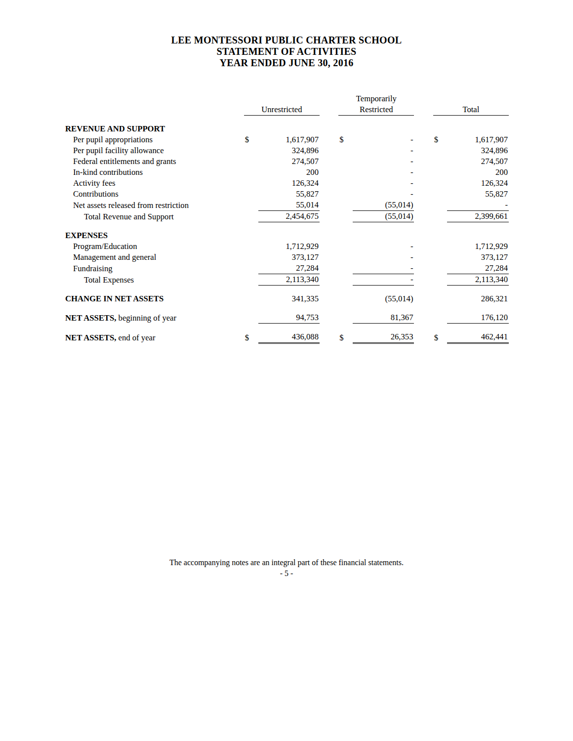LEE MONTESSORI PUBLIC CHARTER SCHOOL
STATEMENT OF ACTIVITIES
YEAR ENDED JUNE 30, 2016
| | | | Temporarily | | |
| | Unrestricted | | Restricted | | Total |
| REVENUE AND SUPPORT | |
| Per pupil appropriations | $ | 1,617,907 | | $ | - | | $ | 1,617,907 |
| Per pupil facility allowance | | 324,896 | | | - | | | 324,896 |
| Federal entitlements and grants | | 274,507 | | | - | | | 274,507 |
| In-kind contributions | | 200 | | | - | | | 200 |
| Activity fees | | 126,324 | | | - | | | 126,324 |
| Contributions | | 55,827 | | | - | | | 55,827 |
| Net assets released from restriction | | 55,014 | | | (55,014) | | | - |
| Total Revenue and Support | | 2,454,675 | | | (55,014) | | | 2,399,661 |
| EXPENSES | |
| Program/Education | | 1,712,929 | | | - | | | 1,712,929 |
| Management and general | | 373,127 | | | - | | | 373,127 |
| Fundraising | | 27,284 | | | - | | | 27,284 |
| Total Expenses | | 2,113,340 | | | - | | | 2,113,340 |
| CHANGE IN NET ASSETS | | 341,335 | | | (55,014) | | | 286,321 |
| NET ASSETS, beginning of year | | 94,753 | | | 81,367 | | | 176,120 |
| NET ASSETS, end of year | $ | 436,088 | | $ | 26,353 | | $ | 462,441 |
The accompanying notes are an integral part of these financial statements.
- 5 -